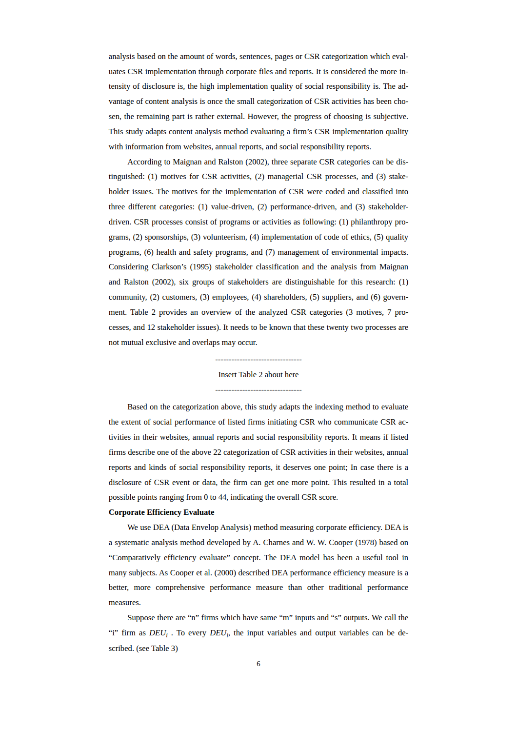analysis based on the amount of words, sentences, pages or CSR categorization which evaluates CSR implementation through corporate files and reports. It is considered the more intensity of disclosure is, the high implementation quality of social responsibility is. The advantage of content analysis is once the small categorization of CSR activities has been chosen, the remaining part is rather external. However, the progress of choosing is subjective. This study adapts content analysis method evaluating a firm’s CSR implementation quality with information from websites, annual reports, and social responsibility reports.
According to Maignan and Ralston (2002), three separate CSR categories can be distinguished: (1) motives for CSR activities, (2) managerial CSR processes, and (3) stakeholder issues. The motives for the implementation of CSR were coded and classified into three different categories: (1) value-driven, (2) performance-driven, and (3) stakeholder-driven. CSR processes consist of programs or activities as following: (1) philanthropy programs, (2) sponsorships, (3) volunteerism, (4) implementation of code of ethics, (5) quality programs, (6) health and safety programs, and (7) management of environmental impacts. Considering Clarkson’s (1995) stakeholder classification and the analysis from Maignan and Ralston (2002), six groups of stakeholders are distinguishable for this research: (1) community, (2) customers, (3) employees, (4) shareholders, (5) suppliers, and (6) government. Table 2 provides an overview of the analyzed CSR categories (3 motives, 7 processes, and 12 stakeholder issues). It needs to be known that these twenty two processes are not mutual exclusive and overlaps may occur.
--------------------------------
Insert Table 2 about here
--------------------------------
Based on the categorization above, this study adapts the indexing method to evaluate the extent of social performance of listed firms initiating CSR who communicate CSR activities in their websites, annual reports and social responsibility reports. It means if listed firms describe one of the above 22 categorization of CSR activities in their websites, annual reports and kinds of social responsibility reports, it deserves one point; In case there is a disclosure of CSR event or data, the firm can get one more point. This resulted in a total possible points ranging from 0 to 44, indicating the overall CSR score.
Corporate Efficiency Evaluate
We use DEA (Data Envelop Analysis) method measuring corporate efficiency. DEA is a systematic analysis method developed by A. Charnes and W. W. Cooper (1978) based on “Comparatively efficiency evaluate” concept. The DEA model has been a useful tool in many subjects. As Cooper et al. (2000) described DEA performance efficiency measure is a better, more comprehensive performance measure than other traditional performance measures.
Suppose there are “n” firms which have same “m” inputs and “s” outputs. We call the “i” firm as DEU i . To every DEU i, the input variables and output variables can be described. (see Table 3)
6